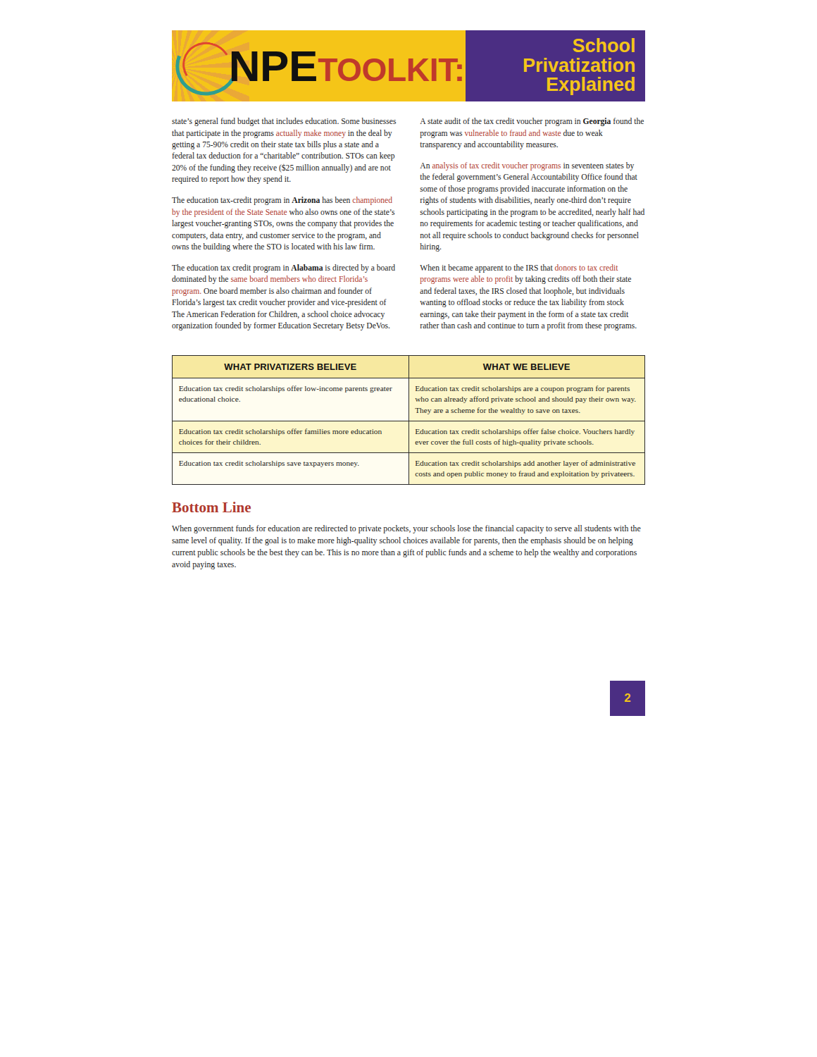NPE TOOLKIT:
School
Privatization
Explained
state’s general fund budget that includes education. Some businesses that participate in the programs actually make money in the deal by getting a 75-90% credit on their state tax bills plus a state and a federal tax deduction for a “charitable” contribution. STOs can keep 20% of the funding they receive ($25 million annually) and are not required to report how they spend it.
The education tax-credit program in Arizona has been championed by the president of the State Senate who also owns one of the state’s largest voucher-granting STOs, owns the company that provides the computers, data entry, and customer service to the program, and owns the building where the STO is located with his law firm.
The education tax credit program in Alabama is directed by a board dominated by the same board members who direct Florida’s program. One board member is also chairman and founder of Florida’s largest tax credit voucher provider and vice-president of The American Federation for Children, a school choice advocacy organization founded by former Education Secretary Betsy DeVos.
A state audit of the tax credit voucher program in Georgia found the program was vulnerable to fraud and waste due to weak transparency and accountability measures.
An analysis of tax credit voucher programs in seventeen states by the federal government’s General Accountability Office found that some of those programs provided inaccurate information on the rights of students with disabilities, nearly one-third don’t require schools participating in the program to be accredited, nearly half had no requirements for academic testing or teacher qualifications, and not all require schools to conduct background checks for personnel hiring.
When it became apparent to the IRS that donors to tax credit programs were able to profit by taking credits off both their state and federal taxes, the IRS closed that loophole, but individuals wanting to offload stocks or reduce the tax liability from stock earnings, can take their payment in the form of a state tax credit rather than cash and continue to turn a profit from these programs.
| WHAT PRIVATIZERS BELIEVE | WHAT WE BELIEVE |
| --- | --- |
| Education tax credit scholarships offer low-income parents greater educational choice. | Education tax credit scholarships are a coupon program for parents who can already afford private school and should pay their own way. They are a scheme for the wealthy to save on taxes. |
| Education tax credit scholarships offer families more education choices for their children. | Education tax credit scholarships offer false choice. Vouchers hardly ever cover the full costs of high-quality private schools. |
| Education tax credit scholarships save taxpayers money. | Education tax credit scholarships add another layer of administrative costs and open public money to fraud and exploitation by privateers. |
Bottom Line
When government funds for education are redirected to private pockets, your schools lose the financial capacity to serve all students with the same level of quality. If the goal is to make more high-quality school choices available for parents, then the emphasis should be on helping current public schools be the best they can be. This is no more than a gift of public funds and a scheme to help the wealthy and corporations avoid paying taxes.
2